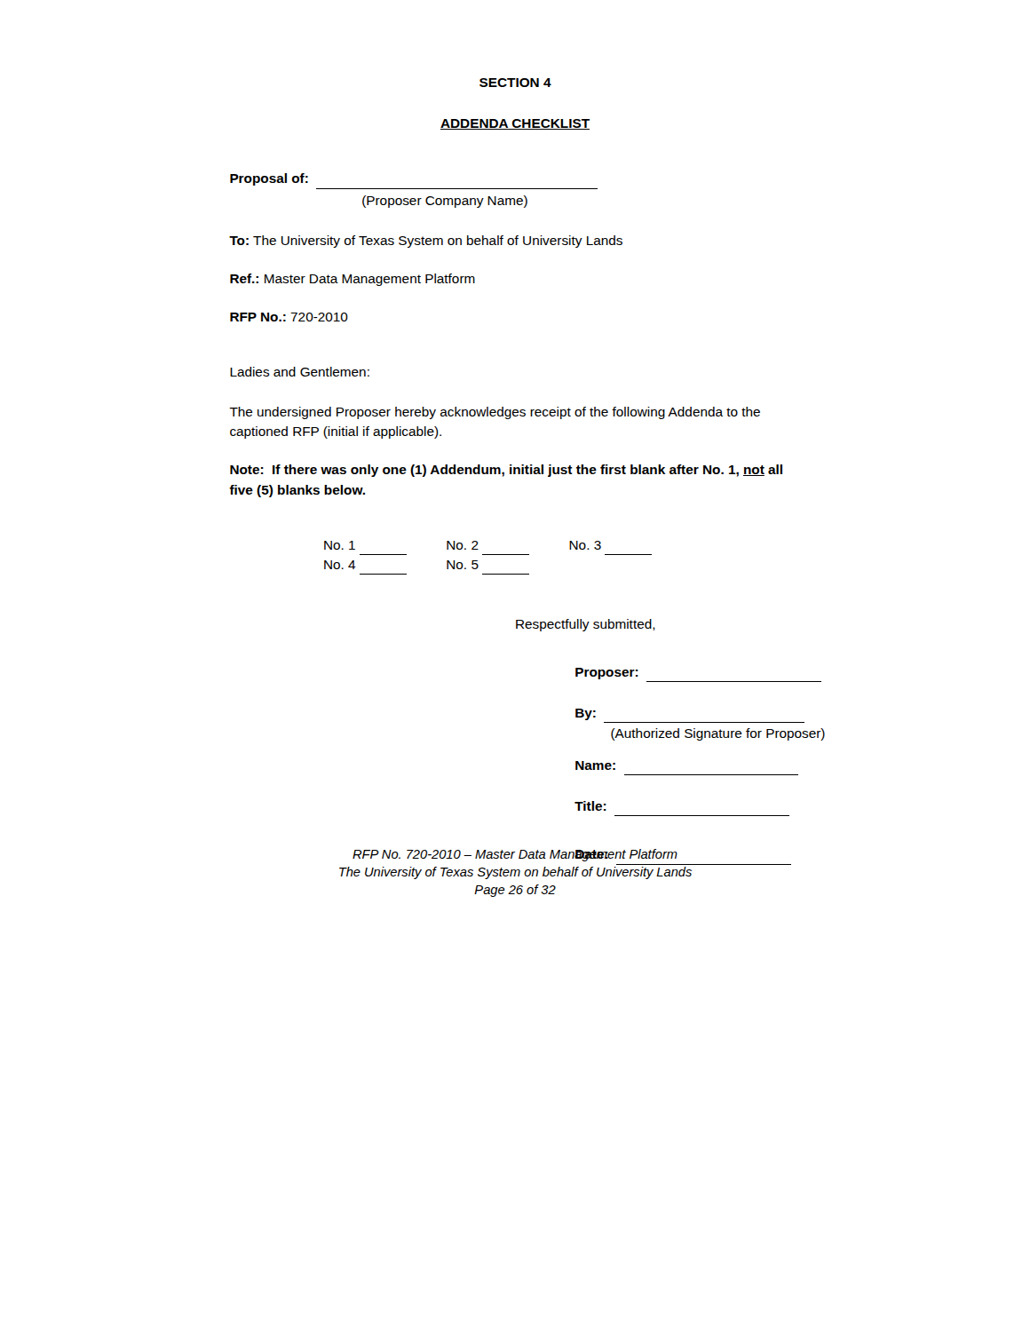SECTION 4
ADDENDA CHECKLIST
Proposal of:
(Proposer Company Name)
To: The University of Texas System on behalf of University Lands
Ref.: Master Data Management Platform
RFP No.: 720-2010
Ladies and Gentlemen:
The undersigned Proposer hereby acknowledges receipt of the following Addenda to the captioned RFP (initial if applicable).
Note: If there was only one (1) Addendum, initial just the first blank after No. 1, not all five (5) blanks below.
No. 1 No. 2 No. 3 No. 4 No. 5
Respectfully submitted,
Proposer:
By: (Authorized Signature for Proposer)
Name:
Title:
Date:
RFP No. 720-2010 – Master Data Management Platform
The University of Texas System on behalf of University Lands
Page 26 of 32